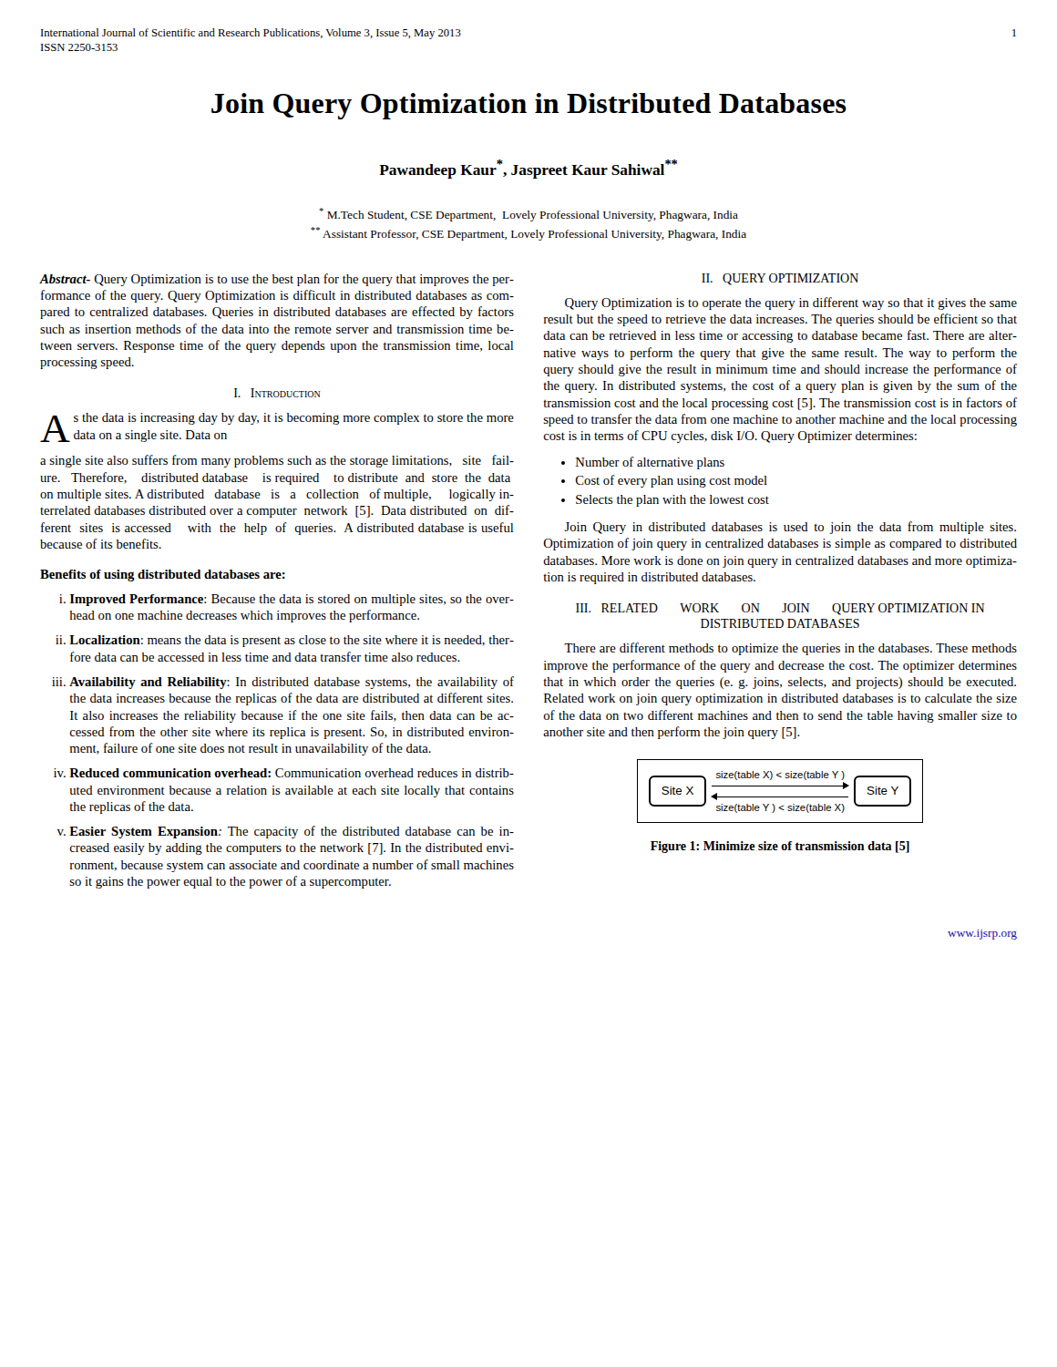International Journal of Scientific and Research Publications, Volume 3, Issue 5, May 2013
ISSN 2250-3153 1
Join Query Optimization in Distributed Databases
Pawandeep Kaur*, Jaspreet Kaur Sahiwal**
* M.Tech Student, CSE Department, Lovely Professional University, Phagwara, India
** Assistant Professor, CSE Department, Lovely Professional University, Phagwara, India
Abstract- Query Optimization is to use the best plan for the query that improves the performance of the query. Query Optimization is difficult in distributed databases as compared to centralized databases. Queries in distributed databases are effected by factors such as insertion methods of the data into the remote server and transmission time between servers. Response time of the query depends upon the transmission time, local processing speed.
I. Introduction
As the data is increasing day by day, it is becoming more complex to store the more data on a single site. Data on
a single site also suffers from many problems such as the storage limitations, site failure. Therefore, distributed database is required to distribute and store the data on multiple sites. A distributed database is a collection of multiple, logically interrelated databases distributed over a computer network [5]. Data distributed on different sites is accessed with the help of queries. A distributed database is useful because of its benefits.
Benefits of using distributed databases are:
Improved Performance: Because the data is stored on multiple sites, so the overhead on one machine decreases which improves the performance.
Localization: means the data is present as close to the site where it is needed, therfore data can be accessed in less time and data transfer time also reduces.
Availability and Reliability: In distributed database systems, the availability of the data increases because the replicas of the data are distributed at different sites. It also increases the reliability because if the one site fails, then data can be accessed from the other site where its replica is present. So, in distributed environment, failure of one site does not result in unavailability of the data.
Reduced communication overhead: Communication overhead reduces in distributed environment because a relation is available at each site locally that contains the replicas of the data.
Easier System Expansion: The capacity of the distributed database can be increased easily by adding the computers to the network [7]. In the distributed environment, because system can associate and coordinate a number of small machines so it gains the power equal to the power of a supercomputer.
II. Query Optimization
Query Optimization is to operate the query in different way so that it gives the same result but the speed to retrieve the data increases. The queries should be efficient so that data can be retrieved in less time or accessing to database became fast. There are alternative ways to perform the query that give the same result. The way to perform the query should give the result in minimum time and should increase the performance of the query. In distributed systems, the cost of a query plan is given by the sum of the transmission cost and the local processing cost [5]. The transmission cost is in factors of speed to transfer the data from one machine to another machine and the local processing cost is in terms of CPU cycles, disk I/O. Query Optimizer determines:
Number of alternative plans
Cost of every plan using cost model
Selects the plan with the lowest cost
Join Query in distributed databases is used to join the data from multiple sites. Optimization of join query in centralized databases is simple as compared to distributed databases. More work is done on join query in centralized databases and more optimization is required in distributed databases.
III. Related Work On Join Query Optimization In Distributed Databases
There are different methods to optimize the queries in the databases. These methods improve the performance of the query and decrease the cost. The optimizer determines that in which order the queries (e. g. joins, selects, and projects) should be executed. Related work on join query optimization in distributed databases is to calculate the size of the data on two different machines and then to send the table having smaller size to another site and then perform the join query [5].
Site X
size(table X) < size(table Y )
size(table Y ) < size(table X)
Site Y
Figure 1: Minimize size of transmission data [5]
www.ijsrp.org